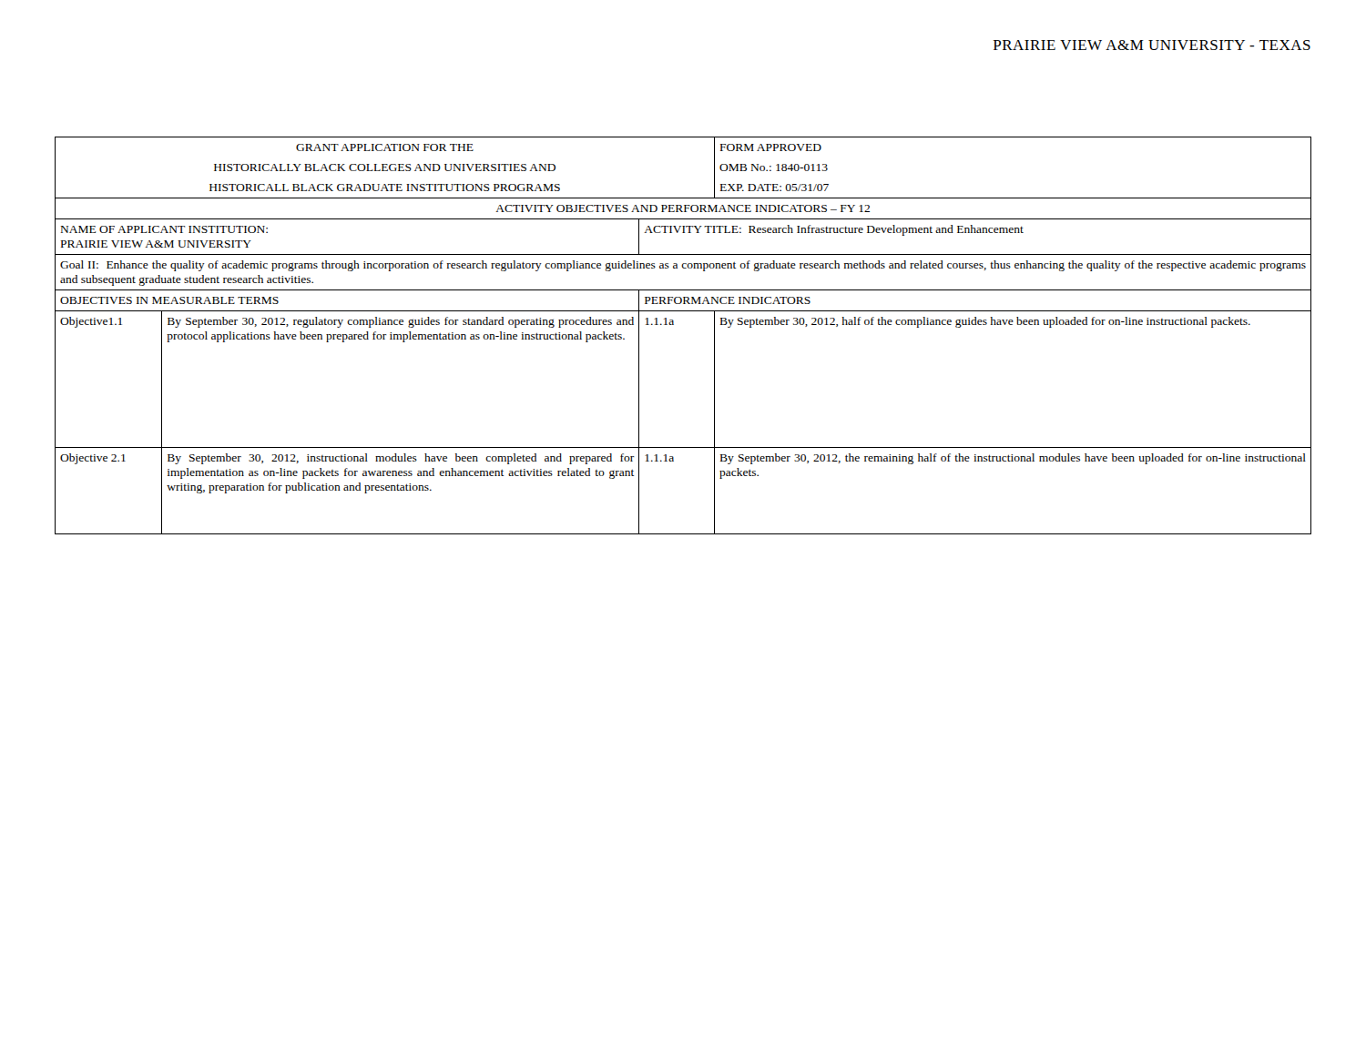PRAIRIE VIEW A&M UNIVERSITY - TEXAS
| GRANT APPLICATION FOR THE | FORM APPROVED |
| HISTORICALLY BLACK COLLEGES AND UNIVERSITIES AND | OMB No.: 1840-0113 |
| HISTORICALL BLACK GRADUATE INSTITUTIONS PROGRAMS | EXP. DATE: 05/31/07 |
| ACTIVITY OBJECTIVES AND PERFORMANCE INDICATORS – FY 12 |
| NAME OF APPLICANT INSTITUTION: PRAIRIE VIEW A&M UNIVERSITY | ACTIVITY TITLE: Research Infrastructure Development and Enhancement |
| Goal II: Enhance the quality of academic programs through incorporation of research regulatory compliance guidelines as a component of graduate research methods and related courses, thus enhancing the quality of the respective academic programs and subsequent graduate student research activities. |
| OBJECTIVES IN MEASURABLE TERMS | PERFORMANCE INDICATORS |
| Objective1.1 | By September 30, 2012, regulatory compliance guides for standard operating procedures and protocol applications have been prepared for implementation as on-line instructional packets. | 1.1.1a | By September 30, 2012, half of the compliance guides have been uploaded for on-line instructional packets. |
| Objective 2.1 | By September 30, 2012, instructional modules have been completed and prepared for implementation as on-line packets for awareness and enhancement activities related to grant writing, preparation for publication and presentations. | 1.1.1a | By September 30, 2012, the remaining half of the instructional modules have been uploaded for on-line instructional packets. |